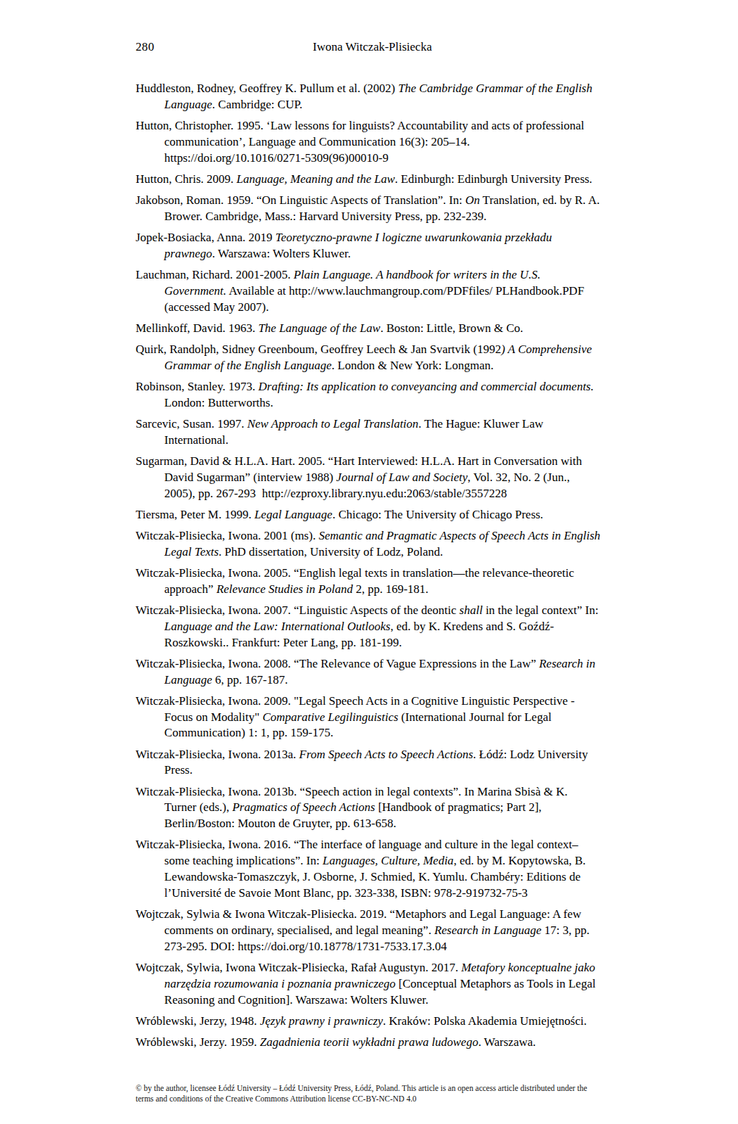280 Iwona Witczak-Plisiecka
Huddleston, Rodney, Geoffrey K. Pullum et al. (2002) The Cambridge Grammar of the English Language. Cambridge: CUP.
Hutton, Christopher. 1995. ‘Law lessons for linguists? Accountability and acts of professional communication’, Language and Communication 16(3): 205–14.
https://doi.org/10.1016/0271-5309(96)00010-9
Hutton, Chris. 2009. Language, Meaning and the Law. Edinburgh: Edinburgh University Press.
Jakobson, Roman. 1959. “On Linguistic Aspects of Translation”. In: On Translation, ed. by R. A. Brower. Cambridge, Mass.: Harvard University Press, pp. 232-239.
Jopek-Bosiacka, Anna. 2019 Teoretyczno-prawne I logiczne uwarunkowania przekładu prawnego. Warszawa: Wolters Kluwer.
Lauchman, Richard. 2001-2005. Plain Language. A handbook for writers in the U.S. Government. Available at http://www.lauchmangroup.com/PDFfiles/ PLHandbook.PDF (accessed May 2007).
Mellinkoff, David. 1963. The Language of the Law. Boston: Little, Brown & Co.
Quirk, Randolph, Sidney Greenboum, Geoffrey Leech & Jan Svartvik (1992) A Comprehensive Grammar of the English Language. London & New York: Longman.
Robinson, Stanley. 1973. Drafting: Its application to conveyancing and commercial documents. London: Butterworths.
Sarcevic, Susan. 1997. New Approach to Legal Translation. The Hague: Kluwer Law International.
Sugarman, David & H.L.A. Hart. 2005. “Hart Interviewed: H.L.A. Hart in Conversation with David Sugarman” (interview 1988) Journal of Law and Society, Vol. 32, No. 2 (Jun., 2005), pp. 267-293 http://ezproxy.library.nyu.edu:2063/stable/3557228
Tiersma, Peter M. 1999. Legal Language. Chicago: The University of Chicago Press.
Witczak-Plisiecka, Iwona. 2001 (ms). Semantic and Pragmatic Aspects of Speech Acts in English Legal Texts. PhD dissertation, University of Lodz, Poland.
Witczak-Plisiecka, Iwona. 2005. “English legal texts in translation—the relevance-theoretic approach” Relevance Studies in Poland 2, pp. 169-181.
Witczak-Plisiecka, Iwona. 2007. “Linguistic Aspects of the deontic shall in the legal context” In: Language and the Law: International Outlooks, ed. by K. Kredens and S. Goźdź-Roszkowski.. Frankfurt: Peter Lang, pp. 181-199.
Witczak-Plisiecka, Iwona. 2008. “The Relevance of Vague Expressions in the Law” Research in Language 6, pp. 167-187.
Witczak-Plisiecka, Iwona. 2009. "Legal Speech Acts in a Cognitive Linguistic Perspective - Focus on Modality" Comparative Legilinguistics (International Journal for Legal Communication) 1: 1, pp. 159-175.
Witczak-Plisiecka, Iwona. 2013a. From Speech Acts to Speech Actions. Łódź: Lodz University Press.
Witczak-Plisiecka, Iwona. 2013b. “Speech action in legal contexts”. In Marina Sbisà & K. Turner (eds.), Pragmatics of Speech Actions [Handbook of pragmatics; Part 2], Berlin/Boston: Mouton de Gruyter, pp. 613-658.
Witczak-Plisiecka, Iwona. 2016. “The interface of language and culture in the legal context–some teaching implications”. In: Languages, Culture, Media, ed. by M. Kopytowska, B. Lewandowska-Tomaszczyk, J. Osborne, J. Schmied, K. Yumlu. Chambéry: Editions de l’Université de Savoie Mont Blanc, pp. 323-338, ISBN: 978-2-919732-75-3
Wojtczak, Sylwia & Iwona Witczak-Plisiecka. 2019. “Metaphors and Legal Language: A few comments on ordinary, specialised, and legal meaning”. Research in Language 17: 3, pp. 273-295. DOI: https://doi.org/10.18778/1731-7533.17.3.04
Wojtczak, Sylwia, Iwona Witczak-Plisiecka, Rafał Augustyn. 2017. Metafory konceptualne jako narzędzia rozumowania i poznania prawniczego [Conceptual Metaphors as Tools in Legal Reasoning and Cognition]. Warszawa: Wolters Kluwer.
Wróblewski, Jerzy, 1948. Język prawny i prawniczy. Kraków: Polska Akademia Umiejętności.
Wróblewski, Jerzy. 1959. Zagadnienia teorii wykładni prawa ludowego. Warszawa.
© by the author, licensee Łódź University – Łódź University Press, Łódź, Poland. This article is an open access article distributed under the terms and conditions of the Creative Commons Attribution license CC-BY-NC-ND 4.0